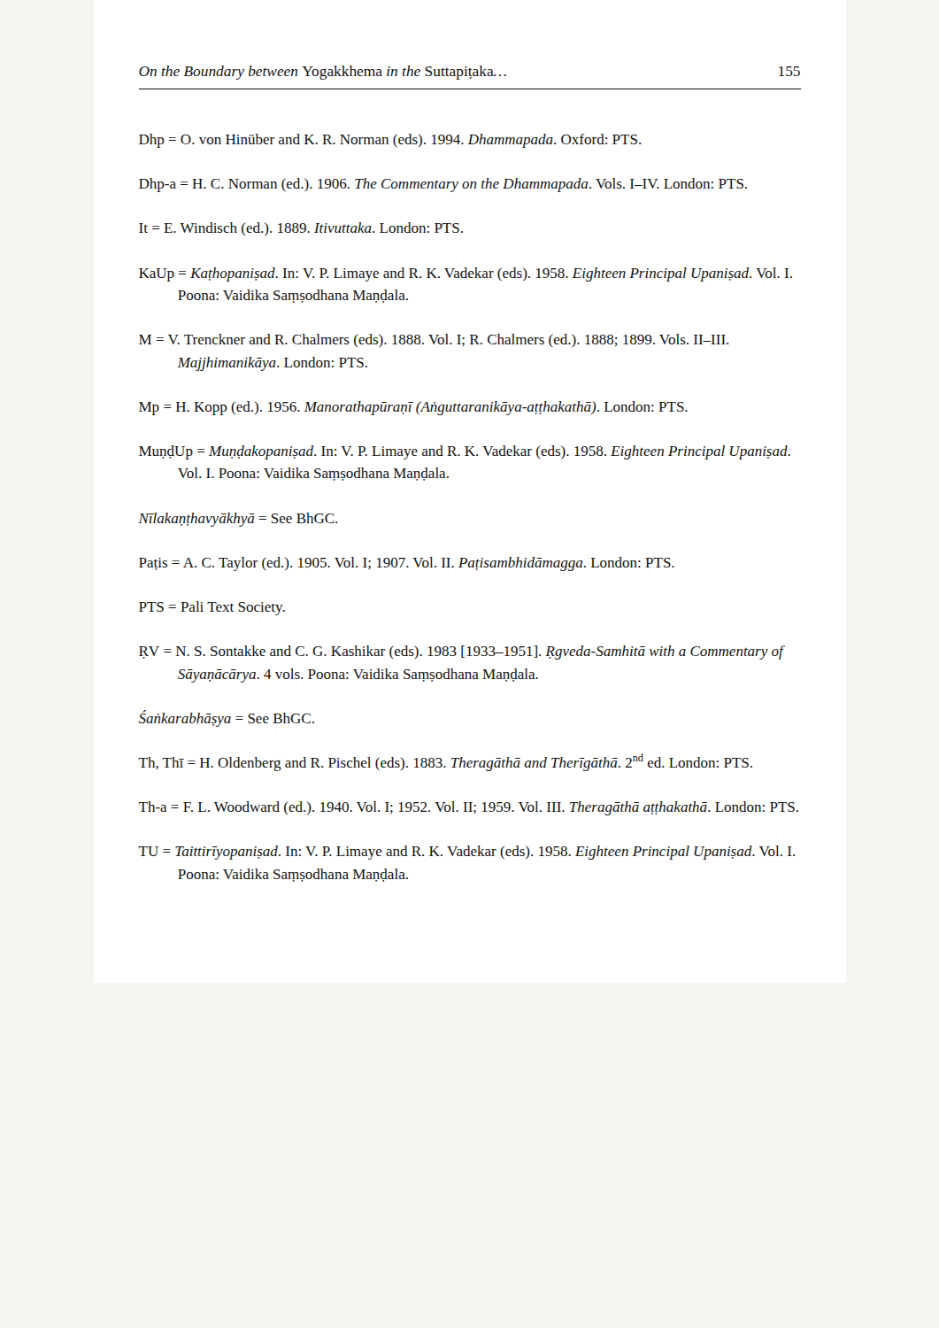On the Boundary between Yogakkhema in the Suttapiṭaka… 155
Dhp
= O. von Hinüber and K. R. Norman (eds). 1994. Dhammapada. Oxford: PTS.
Dhp-a
= H. C. Norman (ed.). 1906. The Commentary on the Dhammapada. Vols. I–IV. London: PTS.
It
= E. Windisch (ed.). 1889. Itivuttaka. London: PTS.
KaUp
= Kaṭhopaniṣad. In: V. P. Limaye and R. K. Vadekar (eds). 1958. Eighteen Principal Upaniṣad. Vol. I. Poona: Vaidika Saṃṣodhana Maṇḍala.
M
= V. Trenckner and R. Chalmers (eds). 1888. Vol. I; R. Chalmers (ed.). 1888; 1899. Vols. II–III. Majjhimanikāya. London: PTS.
Mp
= H. Kopp (ed.). 1956. Manorathapūraṇī (Aṅguttaranikāya-aṭṭhakathā). London: PTS.
MuṇḍUp
= Muṇḍakopaniṣad. In: V. P. Limaye and R. K. Vadekar (eds). 1958. Eighteen Principal Upaniṣad. Vol. I. Poona: Vaidika Saṃṣodhana Maṇḍala.
Nīlakaṇṭhavyākhyā
= See BhGC.
Paṭis
= A. C. Taylor (ed.). 1905. Vol. I; 1907. Vol. II. Paṭisambhidāmagga. London: PTS.
PTS
= Pali Text Society.
ṚV
= N. S. Sontakke and C. G. Kashikar (eds). 1983 [1933–1951]. Ṛgveda-Samhitā with a Commentary of Sāyaṇācārya. 4 vols. Poona: Vaidika Saṃṣodhana Maṇḍala.
Śaṅkarabhāṣya
= See BhGC.
Th, Thī
= H. Oldenberg and R. Pischel (eds). 1883. Theragāthā and Therīgāthā. 2nd ed. London: PTS.
Th-a
= F. L. Woodward (ed.). 1940. Vol. I; 1952. Vol. II; 1959. Vol. III. Theragāthā aṭṭhakathā. London: PTS.
TU
= Taittirīyopaniṣad. In: V. P. Limaye and R. K. Vadekar (eds). 1958. Eighteen Principal Upaniṣad. Vol. I. Poona: Vaidika Saṃṣodhana Maṇḍala.